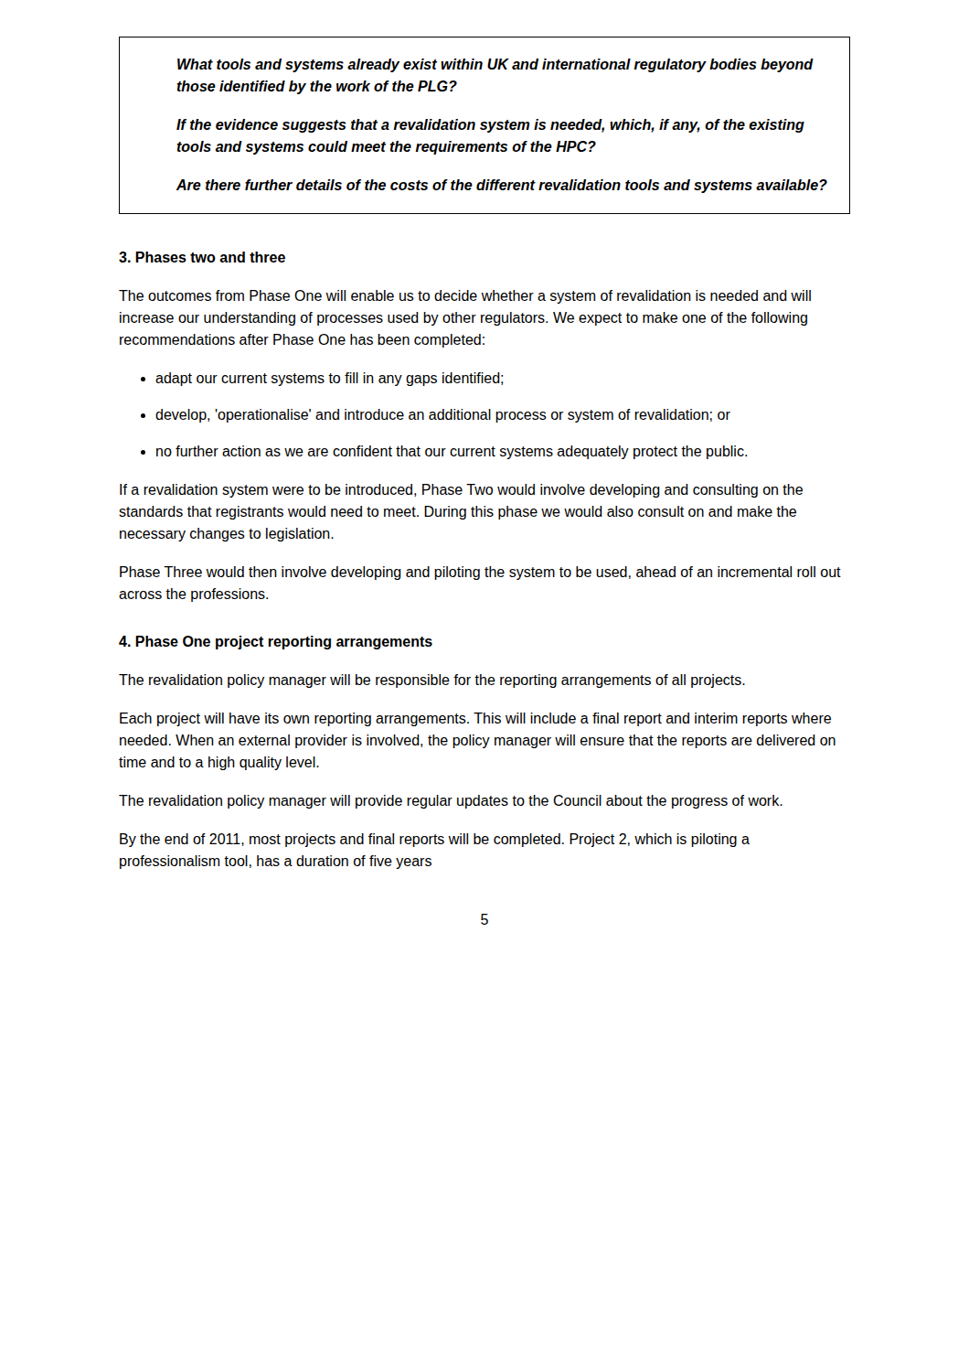What tools and systems already exist within UK and international regulatory bodies beyond those identified by the work of the PLG?
If the evidence suggests that a revalidation system is needed, which, if any, of the existing tools and systems could meet the requirements of the HPC?
Are there further details of the costs of the different revalidation tools and systems available?
3. Phases two and three
The outcomes from Phase One will enable us to decide whether a system of revalidation is needed and will increase our understanding of processes used by other regulators. We expect to make one of the following recommendations after Phase One has been completed:
adapt our current systems to fill in any gaps identified;
develop, 'operationalise' and introduce an additional process or system of revalidation; or
no further action as we are confident that our current systems adequately protect the public.
If a revalidation system were to be introduced, Phase Two would involve developing and consulting on the standards that registrants would need to meet. During this phase we would also consult on and make the necessary changes to legislation.
Phase Three would then involve developing and piloting the system to be used, ahead of an incremental roll out across the professions.
4. Phase One project reporting arrangements
The revalidation policy manager will be responsible for the reporting arrangements of all projects.
Each project will have its own reporting arrangements. This will include a final report and interim reports where needed. When an external provider is involved, the policy manager will ensure that the reports are delivered on time and to a high quality level.
The revalidation policy manager will provide regular updates to the Council about the progress of work.
By the end of 2011, most projects and final reports will be completed. Project 2, which is piloting a professionalism tool, has a duration of five years
5